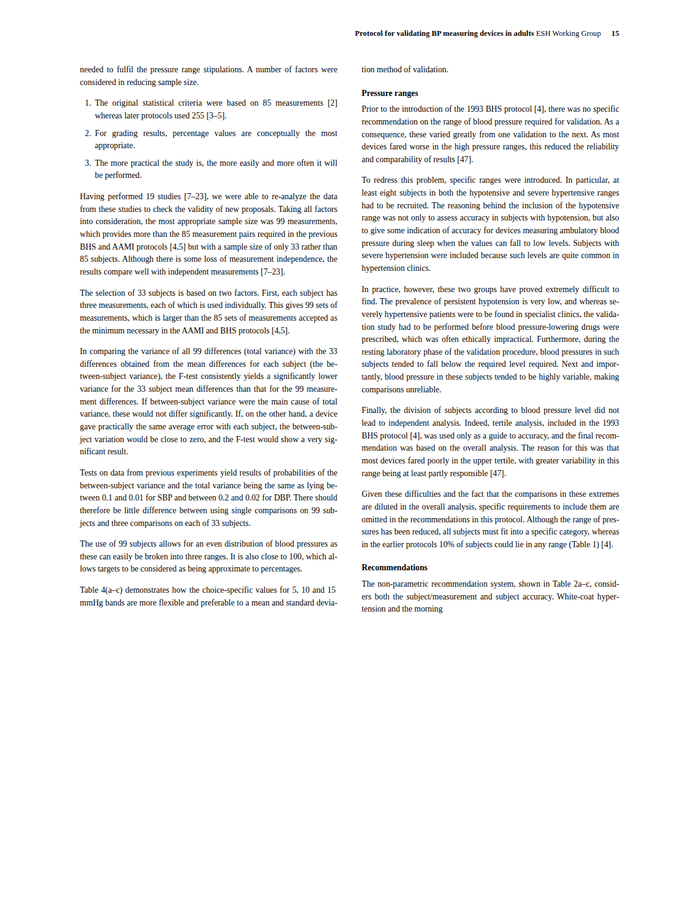Protocol for validating BP measuring devices in adults ESH Working Group 15
needed to fulfil the pressure range stipulations. A number of factors were considered in reducing sample size.
The original statistical criteria were based on 85 measurements [2] whereas later protocols used 255 [3–5].
For grading results, percentage values are conceptually the most appropriate.
The more practical the study is, the more easily and more often it will be performed.
Having performed 19 studies [7–23], we were able to re-analyze the data from these studies to check the validity of new proposals. Taking all factors into consideration, the most appropriate sample size was 99 measurements, which provides more than the 85 measurement pairs required in the previous BHS and AAMI protocols [4,5] but with a sample size of only 33 rather than 85 subjects. Although there is some loss of measurement independence, the results compare well with independent measurements [7–23].
The selection of 33 subjects is based on two factors. First, each subject has three measurements, each of which is used individually. This gives 99 sets of measurements, which is larger than the 85 sets of measurements accepted as the minimum necessary in the AAMI and BHS protocols [4,5].
In comparing the variance of all 99 differences (total variance) with the 33 differences obtained from the mean differences for each subject (the between-subject variance), the F-test consistently yields a significantly lower variance for the 33 subject mean differences than that for the 99 measurement differences. If between-subject variance were the main cause of total variance, these would not differ significantly. If, on the other hand, a device gave practically the same average error with each subject, the between-subject variation would be close to zero, and the F-test would show a very significant result.
Tests on data from previous experiments yield results of probabilities of the between-subject variance and the total variance being the same as lying between 0.1 and 0.01 for SBP and between 0.2 and 0.02 for DBP. There should therefore be little difference between using single comparisons on 99 subjects and three comparisons on each of 33 subjects.
The use of 99 subjects allows for an even distribution of blood pressures as these can easily be broken into three ranges. It is also close to 100, which allows targets to be considered as being approximate to percentages.
Table 4(a–c) demonstrates how the choice-specific values for 5, 10 and 15 mmHg bands are more flexible and preferable to a mean and standard deviation method of validation.
Pressure ranges
Prior to the introduction of the 1993 BHS protocol [4], there was no specific recommendation on the range of blood pressure required for validation. As a consequence, these varied greatly from one validation to the next. As most devices fared worse in the high pressure ranges, this reduced the reliability and comparability of results [47].
To redress this problem, specific ranges were introduced. In particular, at least eight subjects in both the hypotensive and severe hypertensive ranges had to be recruited. The reasoning behind the inclusion of the hypotensive range was not only to assess accuracy in subjects with hypotension, but also to give some indication of accuracy for devices measuring ambulatory blood pressure during sleep when the values can fall to low levels. Subjects with severe hypertension were included because such levels are quite common in hypertension clinics.
In practice, however, these two groups have proved extremely difficult to find. The prevalence of persistent hypotension is very low, and whereas severely hypertensive patients were to be found in specialist clinics, the validation study had to be performed before blood pressure-lowering drugs were prescribed, which was often ethically impractical. Furthermore, during the resting laboratory phase of the validation procedure, blood pressures in such subjects tended to fall below the required level required. Next and importantly, blood pressure in these subjects tended to be highly variable, making comparisons unreliable.
Finally, the division of subjects according to blood pressure level did not lead to independent analysis. Indeed, tertile analysis, included in the 1993 BHS protocol [4], was used only as a guide to accuracy, and the final recommendation was based on the overall analysis. The reason for this was that most devices fared poorly in the upper tertile, with greater variability in this range being at least partly responsible [47].
Given these difficulties and the fact that the comparisons in these extremes are diluted in the overall analysis, specific requirements to include them are omitted in the recommendations in this protocol. Although the range of pressures has been reduced, all subjects must fit into a specific category, whereas in the earlier protocols 10% of subjects could lie in any range (Table 1) [4].
Recommendations
The non-parametric recommendation system, shown in Table 2a–c, considers both the subject/measurement and subject accuracy. White-coat hypertension and the morning